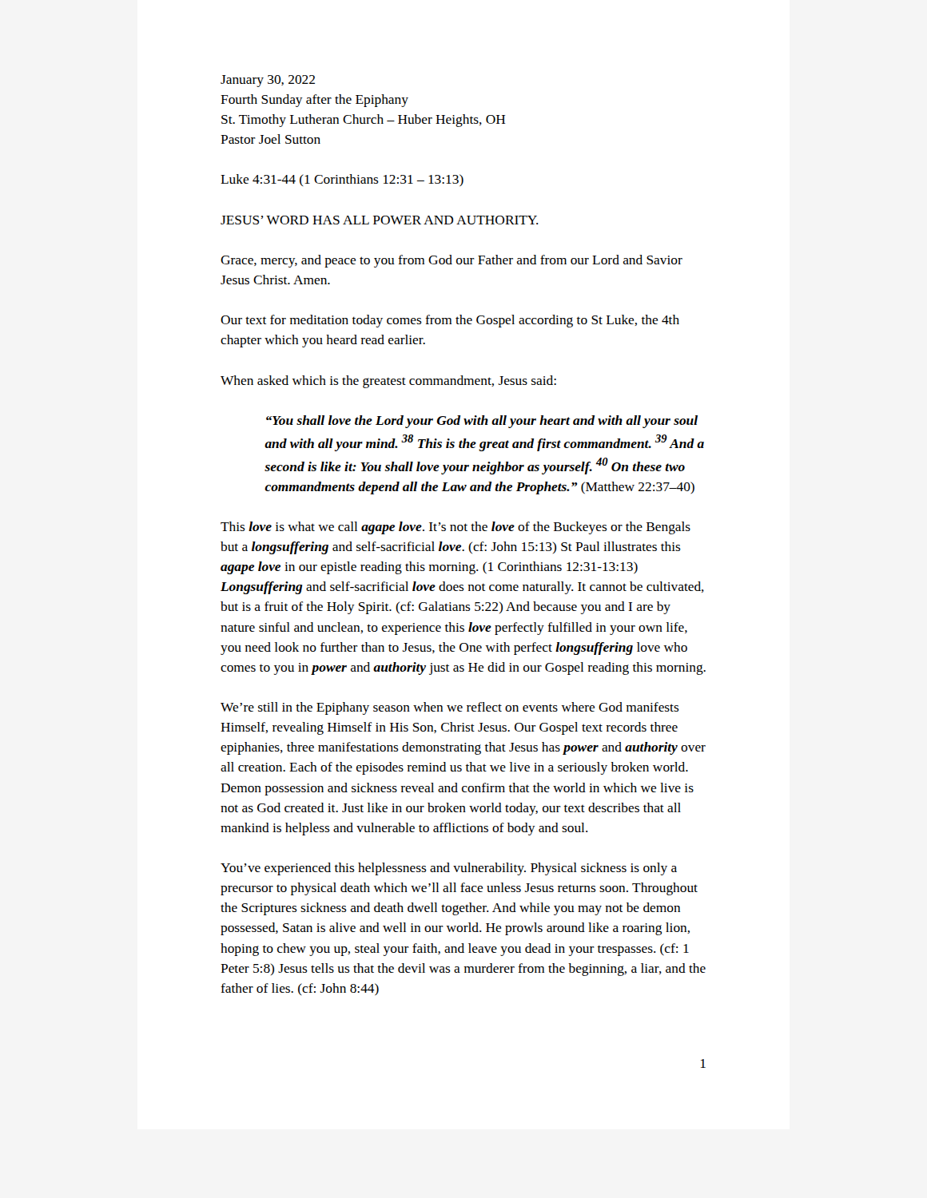January 30, 2022
Fourth Sunday after the Epiphany
St. Timothy Lutheran Church – Huber Heights, OH
Pastor Joel Sutton
Luke 4:31-44 (1 Corinthians 12:31 – 13:13)
JESUS’ WORD HAS ALL POWER AND AUTHORITY.
Grace, mercy, and peace to you from God our Father and from our Lord and Savior Jesus Christ. Amen.
Our text for meditation today comes from the Gospel according to St Luke, the 4th chapter which you heard read earlier.
When asked which is the greatest commandment, Jesus said:
“You shall love the Lord your God with all your heart and with all your soul and with all your mind. 38 This is the great and first commandment. 39 And a second is like it: You shall love your neighbor as yourself. 40 On these two commandments depend all the Law and the Prophets.” (Matthew 22:37–40)
This love is what we call agape love. It’s not the love of the Buckeyes or the Bengals but a longsuffering and self-sacrificial love. (cf: John 15:13) St Paul illustrates this agape love in our epistle reading this morning. (1 Corinthians 12:31-13:13) Longsuffering and self-sacrificial love does not come naturally. It cannot be cultivated, but is a fruit of the Holy Spirit. (cf: Galatians 5:22) And because you and I are by nature sinful and unclean, to experience this love perfectly fulfilled in your own life, you need look no further than to Jesus, the One with perfect longsuffering love who comes to you in power and authority just as He did in our Gospel reading this morning.
We’re still in the Epiphany season when we reflect on events where God manifests Himself, revealing Himself in His Son, Christ Jesus. Our Gospel text records three epiphanies, three manifestations demonstrating that Jesus has power and authority over all creation. Each of the episodes remind us that we live in a seriously broken world. Demon possession and sickness reveal and confirm that the world in which we live is not as God created it. Just like in our broken world today, our text describes that all mankind is helpless and vulnerable to afflictions of body and soul.
You’ve experienced this helplessness and vulnerability. Physical sickness is only a precursor to physical death which we’ll all face unless Jesus returns soon. Throughout the Scriptures sickness and death dwell together. And while you may not be demon possessed, Satan is alive and well in our world. He prowls around like a roaring lion, hoping to chew you up, steal your faith, and leave you dead in your trespasses. (cf: 1 Peter 5:8) Jesus tells us that the devil was a murderer from the beginning, a liar, and the father of lies. (cf: John 8:44)
1